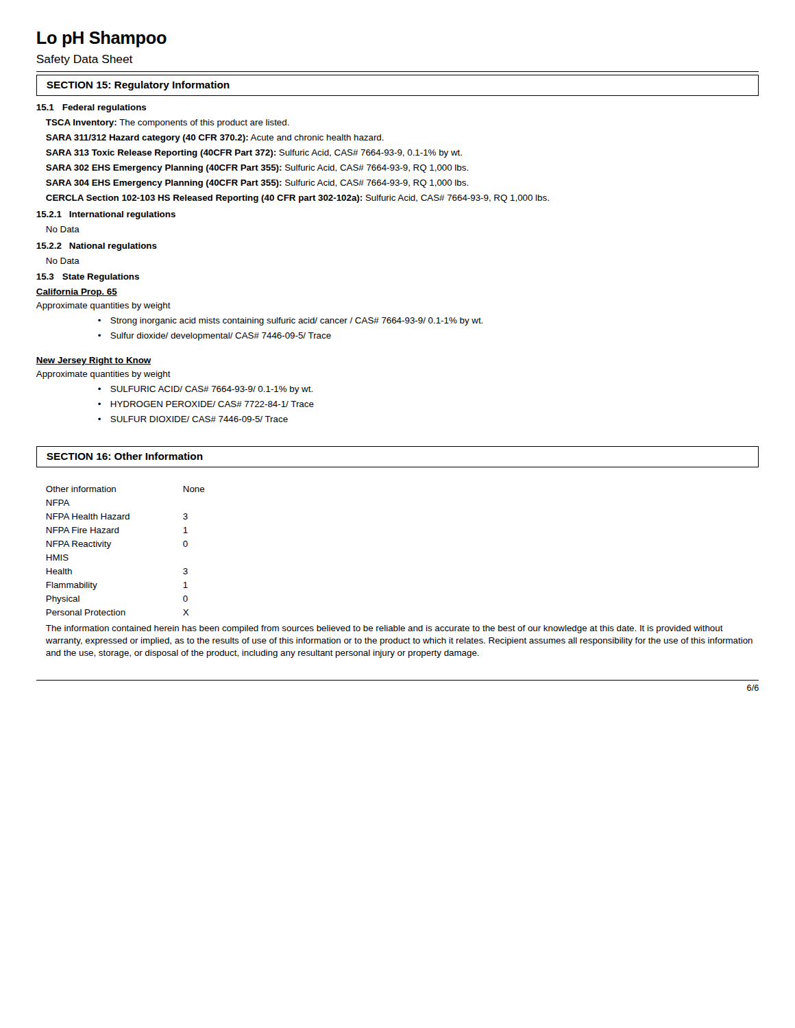Lo pH Shampoo
Safety Data Sheet
SECTION 15: Regulatory Information
15.1 Federal regulations
TSCA Inventory: The components of this product are listed.
SARA 311/312 Hazard category (40 CFR 370.2): Acute and chronic health hazard.
SARA 313 Toxic Release Reporting (40CFR Part 372): Sulfuric Acid, CAS# 7664-93-9, 0.1-1% by wt.
SARA 302 EHS Emergency Planning (40CFR Part 355): Sulfuric Acid, CAS# 7664-93-9, RQ 1,000 lbs.
SARA 304 EHS Emergency Planning (40CFR Part 355): Sulfuric Acid, CAS# 7664-93-9, RQ 1,000 lbs.
CERCLA Section 102-103 HS Released Reporting (40 CFR part 302-102a): Sulfuric Acid, CAS# 7664-93-9, RQ 1,000 lbs.
15.2.1 International regulations
No Data
15.2.2 National regulations
No Data
15.3 State Regulations
California Prop. 65
Approximate quantities by weight
Strong inorganic acid mists containing sulfuric acid/ cancer / CAS# 7664-93-9/ 0.1-1% by wt.
Sulfur dioxide/ developmental/ CAS# 7446-09-5/ Trace
New Jersey Right to Know
Approximate quantities by weight
SULFURIC ACID/ CAS# 7664-93-9/ 0.1-1% by wt.
HYDROGEN PEROXIDE/ CAS# 7722-84-1/ Trace
SULFUR DIOXIDE/ CAS# 7446-09-5/ Trace
SECTION 16: Other Information
| Other information | None |
| NFPA | |
| NFPA Health Hazard | 3 |
| NFPA Fire Hazard | 1 |
| NFPA Reactivity | 0 |
| HMIS | |
| Health | 3 |
| Flammability | 1 |
| Physical | 0 |
| Personal Protection | X |
The information contained herein has been compiled from sources believed to be reliable and is accurate to the best of our knowledge at this date. It is provided without warranty, expressed or implied, as to the results of use of this information or to the product to which it relates. Recipient assumes all responsibility for the use of this information and the use, storage, or disposal of the product, including any resultant personal injury or property damage.
6/6